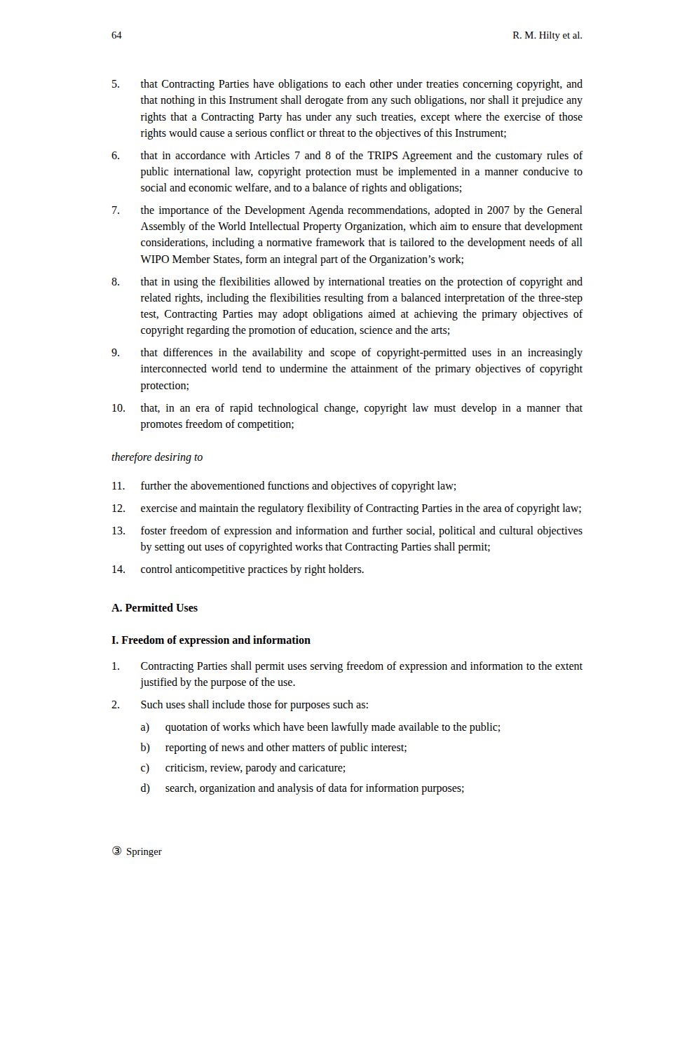64 R. M. Hilty et al.
5. that Contracting Parties have obligations to each other under treaties concerning copyright, and that nothing in this Instrument shall derogate from any such obligations, nor shall it prejudice any rights that a Contracting Party has under any such treaties, except where the exercise of those rights would cause a serious conflict or threat to the objectives of this Instrument;
6. that in accordance with Articles 7 and 8 of the TRIPS Agreement and the customary rules of public international law, copyright protection must be implemented in a manner conducive to social and economic welfare, and to a balance of rights and obligations;
7. the importance of the Development Agenda recommendations, adopted in 2007 by the General Assembly of the World Intellectual Property Organization, which aim to ensure that development considerations, including a normative framework that is tailored to the development needs of all WIPO Member States, form an integral part of the Organization’s work;
8. that in using the flexibilities allowed by international treaties on the protection of copyright and related rights, including the flexibilities resulting from a balanced interpretation of the three-step test, Contracting Parties may adopt obligations aimed at achieving the primary objectives of copyright regarding the promotion of education, science and the arts;
9. that differences in the availability and scope of copyright-permitted uses in an increasingly interconnected world tend to undermine the attainment of the primary objectives of copyright protection;
10. that, in an era of rapid technological change, copyright law must develop in a manner that promotes freedom of competition;
therefore desiring to
11. further the abovementioned functions and objectives of copyright law;
12. exercise and maintain the regulatory flexibility of Contracting Parties in the area of copyright law;
13. foster freedom of expression and information and further social, political and cultural objectives by setting out uses of copyrighted works that Contracting Parties shall permit;
14. control anticompetitive practices by right holders.
A. Permitted Uses
I. Freedom of expression and information
1. Contracting Parties shall permit uses serving freedom of expression and information to the extent justified by the purpose of the use.
2. Such uses shall include those for purposes such as:
a) quotation of works which have been lawfully made available to the public;
b) reporting of news and other matters of public interest;
c) criticism, review, parody and caricature;
d) search, organization and analysis of data for information purposes;
③ Springer